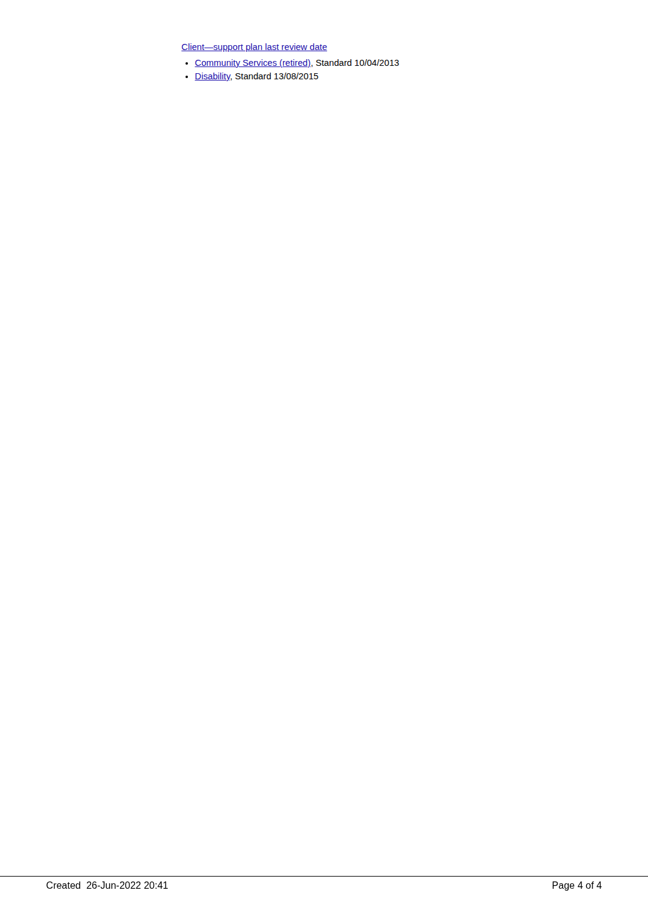Client—support plan last review date
Community Services (retired), Standard 10/04/2013
Disability, Standard 13/08/2015
Created 26-Jun-2022 20:41
Page 4 of 4